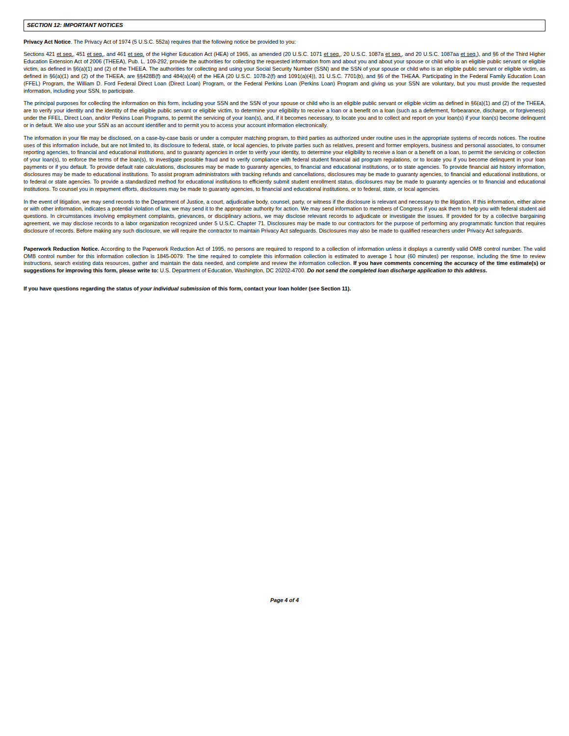SECTION 12: IMPORTANT NOTICES
Privacy Act Notice. The Privacy Act of 1974 (5 U.S.C. 552a) requires that the following notice be provided to you:
Sections 421 et seq., 451 et seq., and 461 et seq. of the Higher Education Act (HEA) of 1965, as amended (20 U.S.C. 1071 et seq., 20 U.S.C. 1087a et seq., and 20 U.S.C. 1087aa et seq.), and §6 of the Third Higher Education Extension Act of 2006 (THEEA), Pub. L. 109-292, provide the authorities for collecting the requested information from and about you and about your spouse or child who is an eligible public servant or eligible victim, as defined in §6(a)(1) and (2) of the THEEA. The authorities for collecting and using your Social Security Number (SSN) and the SSN of your spouse or child who is an eligible public servant or eligible victim, as defined in §6(a)(1) and (2) of the THEEA, are §§428B(f) and 484(a)(4) of the HEA (20 U.S.C. 1078-2(f) and 1091(a)(4)), 31 U.S.C. 7701(b), and §6 of the THEAA. Participating in the Federal Family Education Loan (FFEL) Program, the William D. Ford Federal Direct Loan (Direct Loan) Program, or the Federal Perkins Loan (Perkins Loan) Program and giving us your SSN are voluntary, but you must provide the requested information, including your SSN, to participate.
The principal purposes for collecting the information on this form, including your SSN and the SSN of your spouse or child who is an eligible public servant or eligible victim as defined in §6(a)(1) and (2) of the THEEA, are to verify your identity and the identity of the eligible public servant or eligible victim, to determine your eligibility to receive a loan or a benefit on a loan (such as a deferment, forbearance, discharge, or forgiveness) under the FFEL, Direct Loan, and/or Perkins Loan Programs, to permit the servicing of your loan(s), and, if it becomes necessary, to locate you and to collect and report on your loan(s) if your loan(s) become delinquent or in default. We also use your SSN as an account identifier and to permit you to access your account information electronically.
The information in your file may be disclosed, on a case-by-case basis or under a computer matching program, to third parties as authorized under routine uses in the appropriate systems of records notices. The routine uses of this information include, but are not limited to, its disclosure to federal, state, or local agencies, to private parties such as relatives, present and former employers, business and personal associates, to consumer reporting agencies, to financial and educational institutions, and to guaranty agencies in order to verify your identity, to determine your eligibility to receive a loan or a benefit on a loan, to permit the servicing or collection of your loan(s), to enforce the terms of the loan(s), to investigate possible fraud and to verify compliance with federal student financial aid program regulations, or to locate you if you become delinquent in your loan payments or if you default. To provide default rate calculations, disclosures may be made to guaranty agencies, to financial and educational institutions, or to state agencies. To provide financial aid history information, disclosures may be made to educational institutions. To assist program administrators with tracking refunds and cancellations, disclosures may be made to guaranty agencies, to financial and educational institutions, or to federal or state agencies. To provide a standardized method for educational institutions to efficiently submit student enrollment status, disclosures may be made to guaranty agencies or to financial and educational institutions. To counsel you in repayment efforts, disclosures may be made to guaranty agencies, to financial and educational institutions, or to federal, state, or local agencies.
In the event of litigation, we may send records to the Department of Justice, a court, adjudicative body, counsel, party, or witness if the disclosure is relevant and necessary to the litigation. If this information, either alone or with other information, indicates a potential violation of law, we may send it to the appropriate authority for action. We may send information to members of Congress if you ask them to help you with federal student aid questions. In circumstances involving employment complaints, grievances, or disciplinary actions, we may disclose relevant records to adjudicate or investigate the issues. If provided for by a collective bargaining agreement, we may disclose records to a labor organization recognized under 5 U.S.C. Chapter 71. Disclosures may be made to our contractors for the purpose of performing any programmatic function that requires disclosure of records. Before making any such disclosure, we will require the contractor to maintain Privacy Act safeguards. Disclosures may also be made to qualified researchers under Privacy Act safeguards.
Paperwork Reduction Notice. According to the Paperwork Reduction Act of 1995, no persons are required to respond to a collection of information unless it displays a currently valid OMB control number. The valid OMB control number for this information collection is 1845-0079. The time required to complete this information collection is estimated to average 1 hour (60 minutes) per response, including the time to review instructions, search existing data resources, gather and maintain the data needed, and complete and review the information collection. If you have comments concerning the accuracy of the time estimate(s) or suggestions for improving this form, please write to: U.S. Department of Education, Washington, DC 20202-4700. Do not send the completed loan discharge application to this address.
If you have questions regarding the status of your individual submission of this form, contact your loan holder (see Section 11).
Page 4 of 4